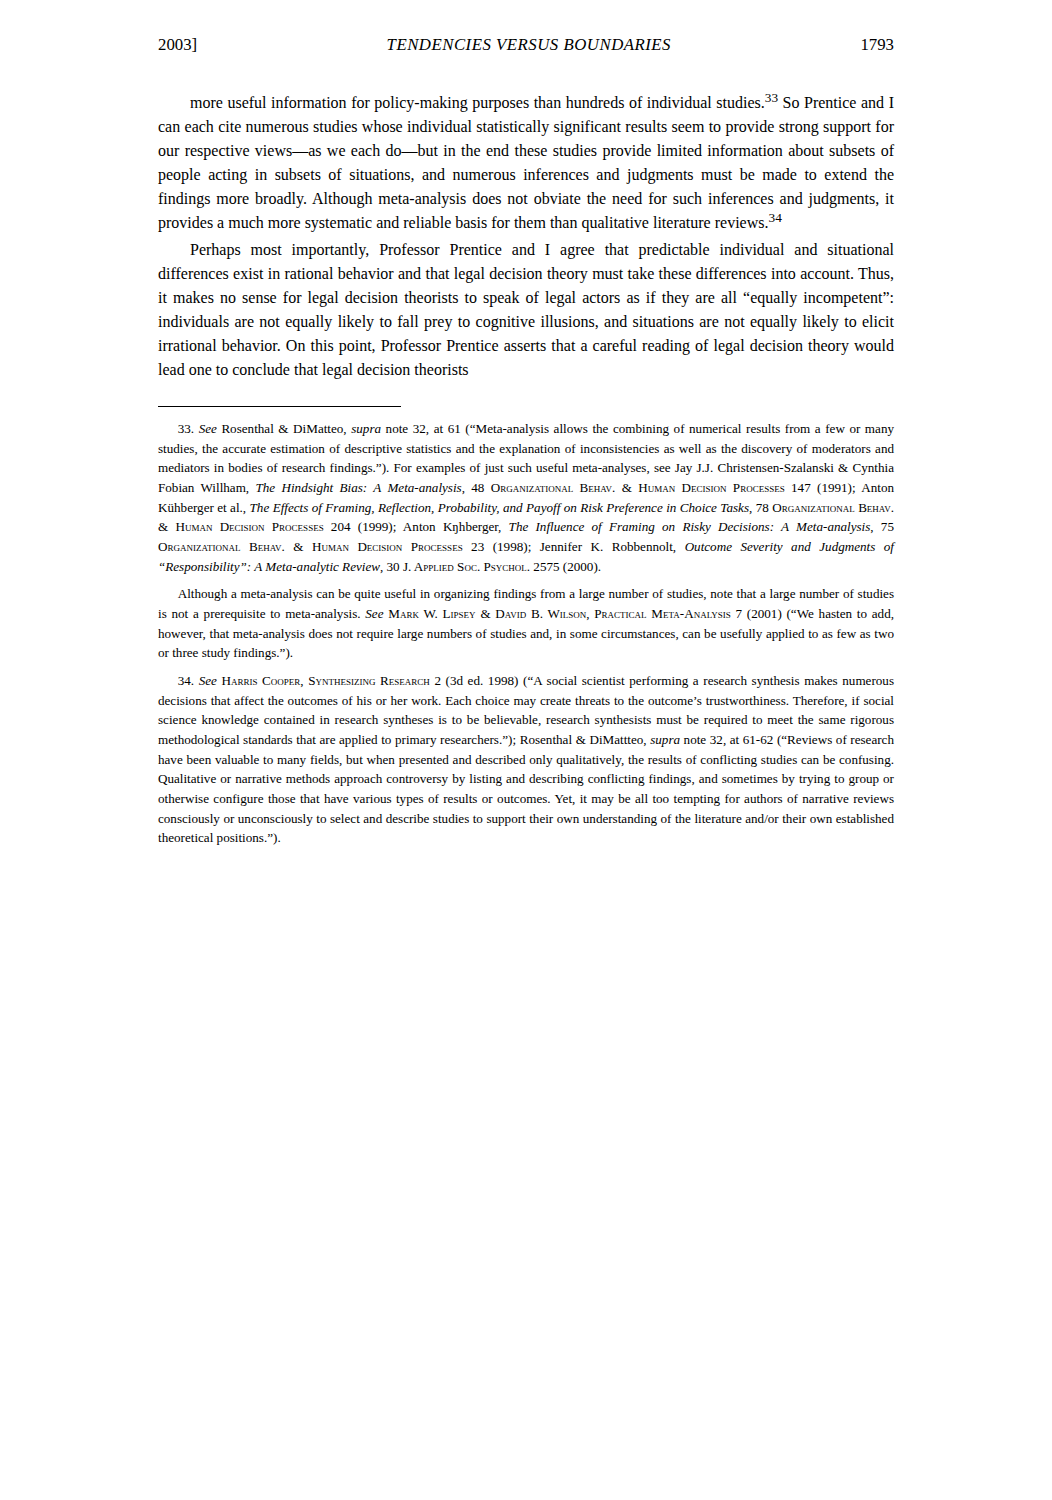2003] Tendencies Versus Boundaries 1793
more useful information for policy-making purposes than hundreds of individual studies.33 So Prentice and I can each cite numerous studies whose individual statistically significant results seem to provide strong support for our respective views—as we each do—but in the end these studies provide limited information about subsets of people acting in subsets of situations, and numerous inferences and judgments must be made to extend the findings more broadly. Although meta-analysis does not obviate the need for such inferences and judgments, it provides a much more systematic and reliable basis for them than qualitative literature reviews.34
Perhaps most importantly, Professor Prentice and I agree that predictable individual and situational differences exist in rational behavior and that legal decision theory must take these differences into account. Thus, it makes no sense for legal decision theorists to speak of legal actors as if they are all “equally incompetent”: individuals are not equally likely to fall prey to cognitive illusions, and situations are not equally likely to elicit irrational behavior. On this point, Professor Prentice asserts that a careful reading of legal decision theory would lead one to conclude that legal decision theorists
33. See Rosenthal & DiMatteo, supra note 32, at 61 (“Meta-analysis allows the combining of numerical results from a few or many studies, the accurate estimation of descriptive statistics and the explanation of inconsistencies as well as the discovery of moderators and mediators in bodies of research findings.”). For examples of just such useful meta-analyses, see Jay J.J. Christensen-Szalanski & Cynthia Fobian Willham, The Hindsight Bias: A Meta-analysis, 48 Organizational Behav. & Human Decision Processes 147 (1991); Anton Kühberger et al., The Effects of Framing, Reflection, Probability, and Payoff on Risk Preference in Choice Tasks, 78 Organizational Behav. & Human Decision Processes 204 (1999); Anton Kŋhberger, The Influence of Framing on Risky Decisions: A Meta-analysis, 75 Organizational Behav. & Human Decision Processes 23 (1998); Jennifer K. Robbennolt, Outcome Severity and Judgments of “Responsibility”: A Meta-analytic Review, 30 J. Applied Soc. Psychol. 2575 (2000).
Although a meta-analysis can be quite useful in organizing findings from a large number of studies, note that a large number of studies is not a prerequisite to meta-analysis. See Mark W. Lipsey & David B. Wilson, Practical Meta-Analysis 7 (2001) (“We hasten to add, however, that meta-analysis does not require large numbers of studies and, in some circumstances, can be usefully applied to as few as two or three study findings.”).
34. See Harris Cooper, Synthesizing Research 2 (3d ed. 1998) (“A social scientist performing a research synthesis makes numerous decisions that affect the outcomes of his or her work. Each choice may create threats to the outcome’s trustworthiness. Therefore, if social science knowledge contained in research syntheses is to be believable, research synthesists must be required to meet the same rigorous methodological standards that are applied to primary researchers.”); Rosenthal & DiMattteo, supra note 32, at 61-62 (“Reviews of research have been valuable to many fields, but when presented and described only qualitatively, the results of conflicting studies can be confusing. Qualitative or narrative methods approach controversy by listing and describing conflicting findings, and sometimes by trying to group or otherwise configure those that have various types of results or outcomes. Yet, it may be all too tempting for authors of narrative reviews consciously or unconsciously to select and describe studies to support their own understanding of the literature and/or their own established theoretical positions.”).